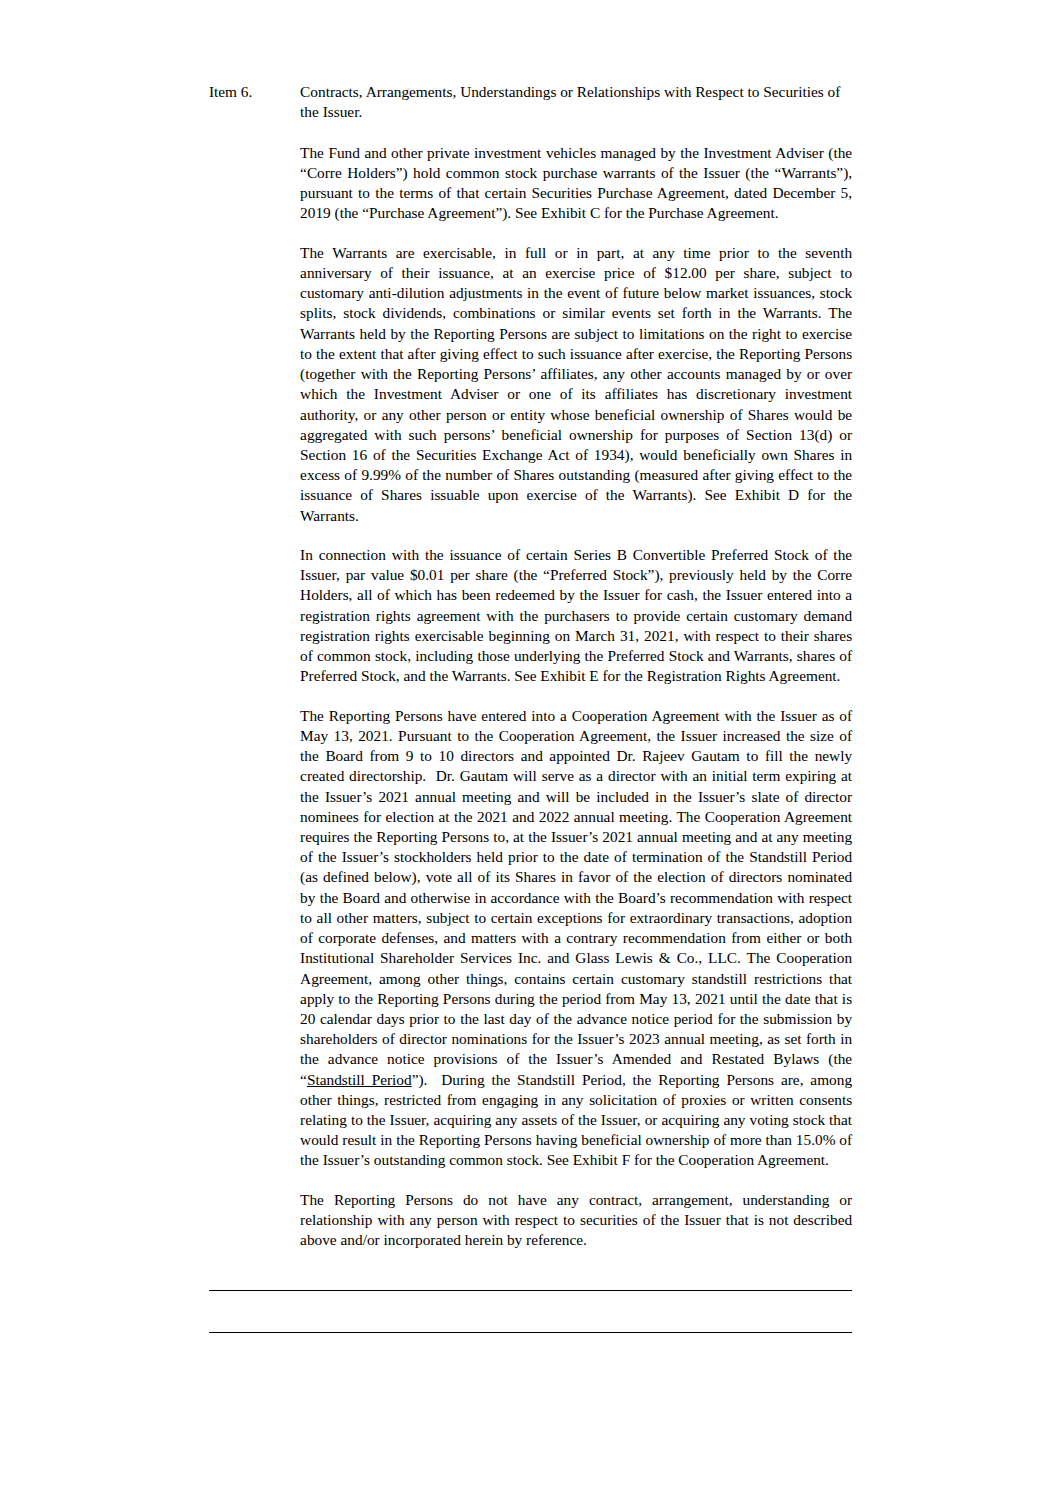Item 6.
Contracts, Arrangements, Understandings or Relationships with Respect to Securities of the Issuer.
The Fund and other private investment vehicles managed by the Investment Adviser (the “Corre Holders”) hold common stock purchase warrants of the Issuer (the “Warrants”), pursuant to the terms of that certain Securities Purchase Agreement, dated December 5, 2019 (the “Purchase Agreement”). See Exhibit C for the Purchase Agreement.
The Warrants are exercisable, in full or in part, at any time prior to the seventh anniversary of their issuance, at an exercise price of $12.00 per share, subject to customary anti-dilution adjustments in the event of future below market issuances, stock splits, stock dividends, combinations or similar events set forth in the Warrants. The Warrants held by the Reporting Persons are subject to limitations on the right to exercise to the extent that after giving effect to such issuance after exercise, the Reporting Persons (together with the Reporting Persons’ affiliates, any other accounts managed by or over which the Investment Adviser or one of its affiliates has discretionary investment authority, or any other person or entity whose beneficial ownership of Shares would be aggregated with such persons’ beneficial ownership for purposes of Section 13(d) or Section 16 of the Securities Exchange Act of 1934), would beneficially own Shares in excess of 9.99% of the number of Shares outstanding (measured after giving effect to the issuance of Shares issuable upon exercise of the Warrants). See Exhibit D for the Warrants.
In connection with the issuance of certain Series B Convertible Preferred Stock of the Issuer, par value $0.01 per share (the “Preferred Stock”), previously held by the Corre Holders, all of which has been redeemed by the Issuer for cash, the Issuer entered into a registration rights agreement with the purchasers to provide certain customary demand registration rights exercisable beginning on March 31, 2021, with respect to their shares of common stock, including those underlying the Preferred Stock and Warrants, shares of Preferred Stock, and the Warrants. See Exhibit E for the Registration Rights Agreement.
The Reporting Persons have entered into a Cooperation Agreement with the Issuer as of May 13, 2021. Pursuant to the Cooperation Agreement, the Issuer increased the size of the Board from 9 to 10 directors and appointed Dr. Rajeev Gautam to fill the newly created directorship. Dr. Gautam will serve as a director with an initial term expiring at the Issuer’s 2021 annual meeting and will be included in the Issuer’s slate of director nominees for election at the 2021 and 2022 annual meeting. The Cooperation Agreement requires the Reporting Persons to, at the Issuer’s 2021 annual meeting and at any meeting of the Issuer’s stockholders held prior to the date of termination of the Standstill Period (as defined below), vote all of its Shares in favor of the election of directors nominated by the Board and otherwise in accordance with the Board’s recommendation with respect to all other matters, subject to certain exceptions for extraordinary transactions, adoption of corporate defenses, and matters with a contrary recommendation from either or both Institutional Shareholder Services Inc. and Glass Lewis & Co., LLC. The Cooperation Agreement, among other things, contains certain customary standstill restrictions that apply to the Reporting Persons during the period from May 13, 2021 until the date that is 20 calendar days prior to the last day of the advance notice period for the submission by shareholders of director nominations for the Issuer’s 2023 annual meeting, as set forth in the advance notice provisions of the Issuer’s Amended and Restated Bylaws (the “Standstill Period”). During the Standstill Period, the Reporting Persons are, among other things, restricted from engaging in any solicitation of proxies or written consents relating to the Issuer, acquiring any assets of the Issuer, or acquiring any voting stock that would result in the Reporting Persons having beneficial ownership of more than 15.0% of the Issuer’s outstanding common stock. See Exhibit F for the Cooperation Agreement.
The Reporting Persons do not have any contract, arrangement, understanding or relationship with any person with respect to securities of the Issuer that is not described above and/or incorporated herein by reference.